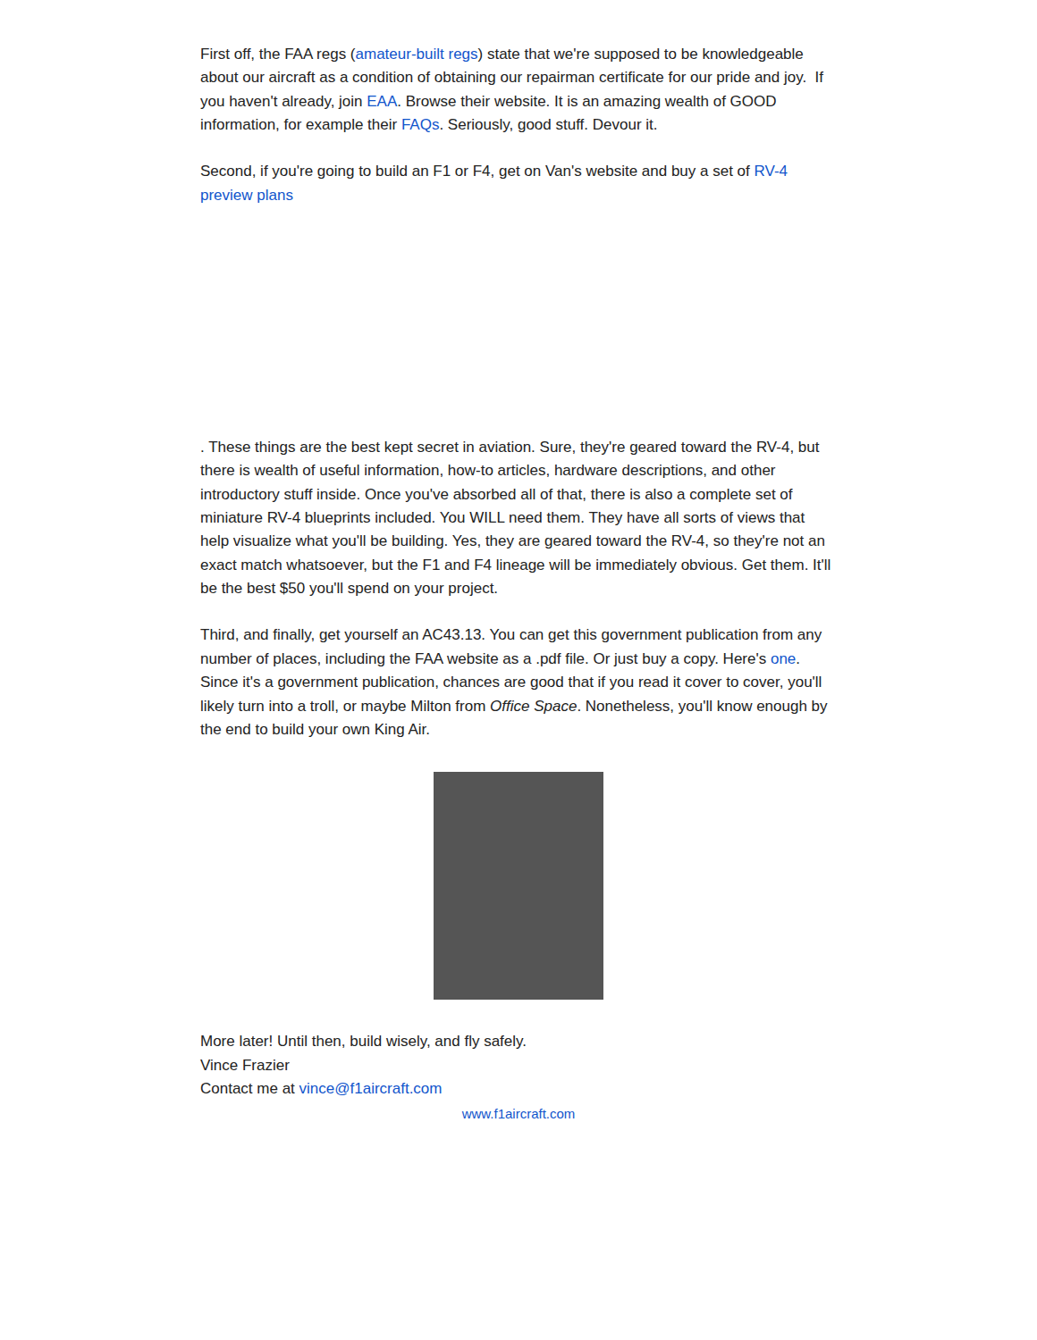First off, the FAA regs (amateur-built regs) state that we're supposed to be knowledgeable about our aircraft as a condition of obtaining our repairman certificate for our pride and joy. If you haven't already, join EAA. Browse their website. It is an amazing wealth of GOOD information, for example their FAQs. Seriously, good stuff. Devour it.
Second, if you're going to build an F1 or F4, get on Van's website and buy a set of RV-4 preview plans
. These things are the best kept secret in aviation. Sure, they're geared toward the RV-4, but there is wealth of useful information, how-to articles, hardware descriptions, and other introductory stuff inside. Once you've absorbed all of that, there is also a complete set of miniature RV-4 blueprints included. You WILL need them. They have all sorts of views that help visualize what you'll be building. Yes, they are geared toward the RV-4, so they're not an exact match whatsoever, but the F1 and F4 lineage will be immediately obvious. Get them. It'll be the best $50 you'll spend on your project.
Third, and finally, get yourself an AC43.13. You can get this government publication from any number of places, including the FAA website as a .pdf file. Or just buy a copy. Here's one. Since it's a government publication, chances are good that if you read it cover to cover, you'll likely turn into a troll, or maybe Milton from Office Space. Nonetheless, you'll know enough by the end to build your own King Air.
More later! Until then, build wisely, and fly safely.
Vince Frazier
Contact me at vince@f1aircraft.com
www.f1aircraft.com